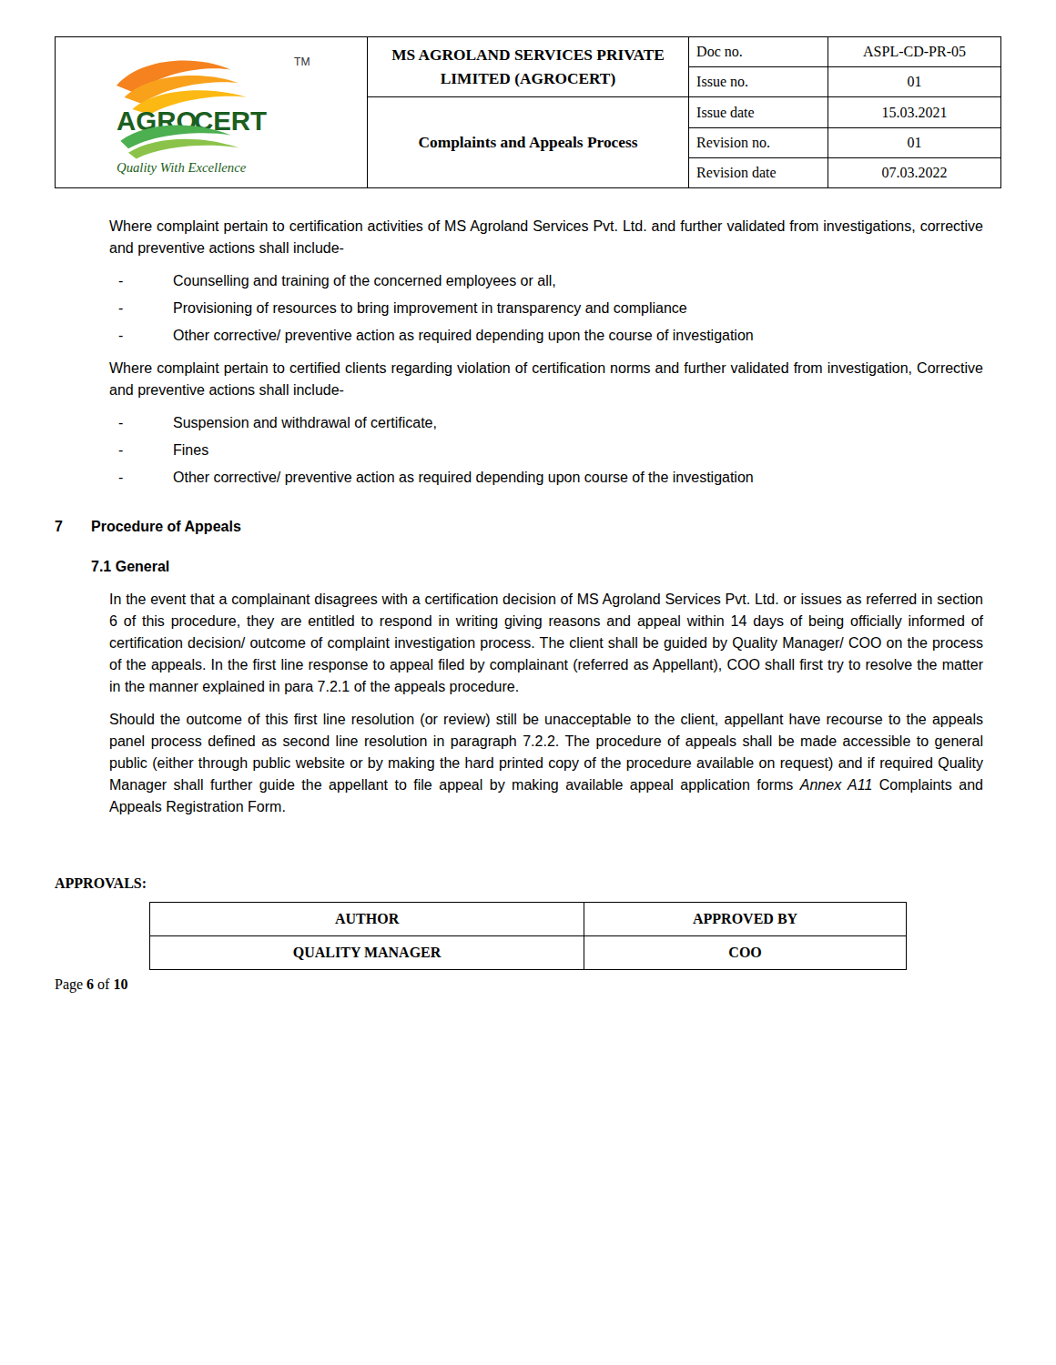| TM AGRO CERT Quality With Excellence | MS AGROLAND SERVICES PRIVATE LIMITED (AGROCERT) | Doc no. | ASPL-CD-PR-05 |
| Issue no. | 01 |
| Complaints and Appeals Process | Issue date | 15.03.2021 |
| Revision no. | 01 |
| Revision date | 07.03.2022 |
Where complaint pertain to certification activities of MS Agroland Services Pvt. Ltd. and further validated from investigations, corrective and preventive actions shall include-
Counselling and training of the concerned employees or all,
Provisioning of resources to bring improvement in transparency and compliance
Other corrective/ preventive action as required depending upon the course of investigation
Where complaint pertain to certified clients regarding violation of certification norms and further validated from investigation, Corrective and preventive actions shall include-
Suspension and withdrawal of certificate,
Fines
Other corrective/ preventive action as required depending upon course of the investigation
7 Procedure of Appeals
7.1 General
In the event that a complainant disagrees with a certification decision of MS Agroland Services Pvt. Ltd. or issues as referred in section 6 of this procedure, they are entitled to respond in writing giving reasons and appeal within 14 days of being officially informed of certification decision/ outcome of complaint investigation process. The client shall be guided by Quality Manager/ COO on the process of the appeals. In the first line response to appeal filed by complainant (referred as Appellant), COO shall first try to resolve the matter in the manner explained in para 7.2.1 of the appeals procedure.
Should the outcome of this first line resolution (or review) still be unacceptable to the client, appellant have recourse to the appeals panel process defined as second line resolution in paragraph 7.2.2. The procedure of appeals shall be made accessible to general public (either through public website or by making the hard printed copy of the procedure available on request) and if required Quality Manager shall further guide the appellant to file appeal by making available appeal application forms Annex A11 Complaints and Appeals Registration Form.
APPROVALS:
| AUTHOR | APPROVED BY |
| QUALITY MANAGER | COO |
Page 6 of 10